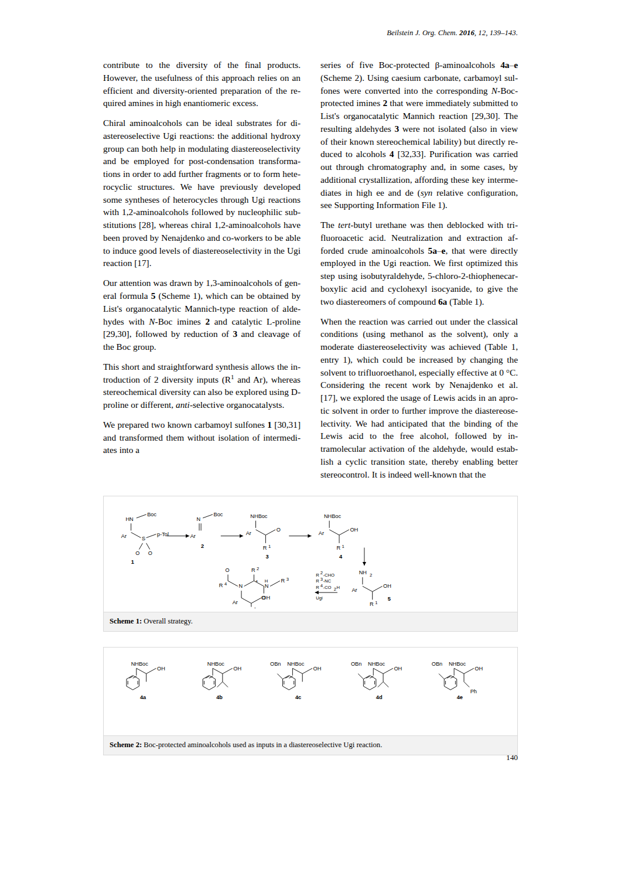Beilstein J. Org. Chem. 2016, 12, 139–143.
contribute to the diversity of the final products. However, the usefulness of this approach relies on an efficient and diversity-oriented preparation of the required amines in high enantiomeric excess.
Chiral aminoalcohols can be ideal substrates for diastereoselective Ugi reactions: the additional hydroxy group can both help in modulating diastereoselectivity and be employed for post-condensation transformations in order to add further fragments or to form heterocyclic structures. We have previously developed some syntheses of heterocycles through Ugi reactions with 1,2-aminoalcohols followed by nucleophilic substitutions [28], whereas chiral 1,2-aminoalcohols have been proved by Nenajdenko and co-workers to be able to induce good levels of diastereoselectivity in the Ugi reaction [17].
Our attention was drawn by 1,3-aminoalcohols of general formula 5 (Scheme 1), which can be obtained by List's organocatalytic Mannich-type reaction of aldehydes with N-Boc imines 2 and catalytic L-proline [29,30], followed by reduction of 3 and cleavage of the Boc group.
This short and straightforward synthesis allows the introduction of 2 diversity inputs (R1 and Ar), whereas stereochemical diversity can also be explored using D-proline or different, anti-selective organocatalysts.
We prepared two known carbamoyl sulfones 1 [30,31] and transformed them without isolation of intermediates into a
series of five Boc-protected β-aminoalcohols 4a–e (Scheme 2). Using caesium carbonate, carbamoyl sulfones were converted into the corresponding N-Boc-protected imines 2 that were immediately submitted to List's organocatalytic Mannich reaction [29,30]. The resulting aldehydes 3 were not isolated (also in view of their known stereochemical lability) but directly reduced to alcohols 4 [32,33]. Purification was carried out through chromatography and, in some cases, by additional crystallization, affording these key intermediates in high ee and de (syn relative configuration, see Supporting Information File 1).
The tert-butyl urethane was then deblocked with trifluoroacetic acid. Neutralization and extraction afforded crude aminoalcohols 5a–e, that were directly employed in the Ugi reaction. We first optimized this step using isobutyraldehyde, 5-chloro-2-thiophenecarboxylic acid and cyclohexyl isocyanide, to give the two diastereomers of compound 6a (Table 1).
When the reaction was carried out under the classical conditions (using methanol as the solvent), only a moderate diastereoselectivity was achieved (Table 1, entry 1), which could be increased by changing the solvent to trifluoroethanol, especially effective at 0 °C. Considering the recent work by Nenajdenko et al. [17], we explored the usage of Lewis acids in an aprotic solvent in order to further improve the diastereoselectivity. We had anticipated that the binding of the Lewis acid to the free alcohol, followed by intramolecular activation of the aldehyde, would establish a cyclic transition state, thereby enabling better stereocontrol. It is indeed well-known that the
HN Boc Ar S p-Tol O O 1 N Boc Ar 2 NHBoc Ar O R 1 3 NHBoc Ar OH R 1 4 NH 2 Ar OH R 1 5 Ugi R2-CHO R3-NC R4-CO2H O R4 N R2 * N H R3 O Ar OH R1 6
Scheme 1: Overall strategy.
NHBoc OH 4a NHBoc OH 4b OBn NHBoc OH 4c OBn NHBoc OH 4d OBn NHBoc OH Ph 4e
Scheme 2: Boc-protected aminoalcohols used as inputs in a diastereoselective Ugi reaction.
140